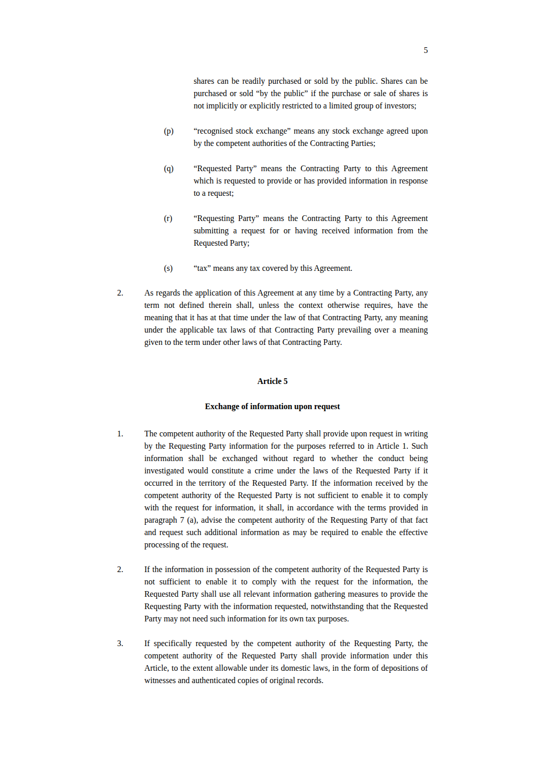5
shares can be readily purchased or sold by the public. Shares can be purchased or sold “by the public” if the purchase or sale of shares is not implicitly or explicitly restricted to a limited group of investors;
(p)
“recognised stock exchange” means any stock exchange agreed upon by the competent authorities of the Contracting Parties;
(q)
“Requested Party” means the Contracting Party to this Agreement which is requested to provide or has provided information in response to a request;
(r)
“Requesting Party” means the Contracting Party to this Agreement submitting a request for or having received information from the Requested Party;
(s)
“tax” means any tax covered by this Agreement.
2.
As regards the application of this Agreement at any time by a Contracting Party, any term not defined therein shall, unless the context otherwise requires, have the meaning that it has at that time under the law of that Contracting Party, any meaning under the applicable tax laws of that Contracting Party prevailing over a meaning given to the term under other laws of that Contracting Party.
Article 5
Exchange of information upon request
1.
The competent authority of the Requested Party shall provide upon request in writing by the Requesting Party information for the purposes referred to in Article 1. Such information shall be exchanged without regard to whether the conduct being investigated would constitute a crime under the laws of the Requested Party if it occurred in the territory of the Requested Party. If the information received by the competent authority of the Requested Party is not sufficient to enable it to comply with the request for information, it shall, in accordance with the terms provided in paragraph 7 (a), advise the competent authority of the Requesting Party of that fact and request such additional information as may be required to enable the effective processing of the request.
2.
If the information in possession of the competent authority of the Requested Party is not sufficient to enable it to comply with the request for the information, the Requested Party shall use all relevant information gathering measures to provide the Requesting Party with the information requested, notwithstanding that the Requested Party may not need such information for its own tax purposes.
3.
If specifically requested by the competent authority of the Requesting Party, the competent authority of the Requested Party shall provide information under this Article, to the extent allowable under its domestic laws, in the form of depositions of witnesses and authenticated copies of original records.